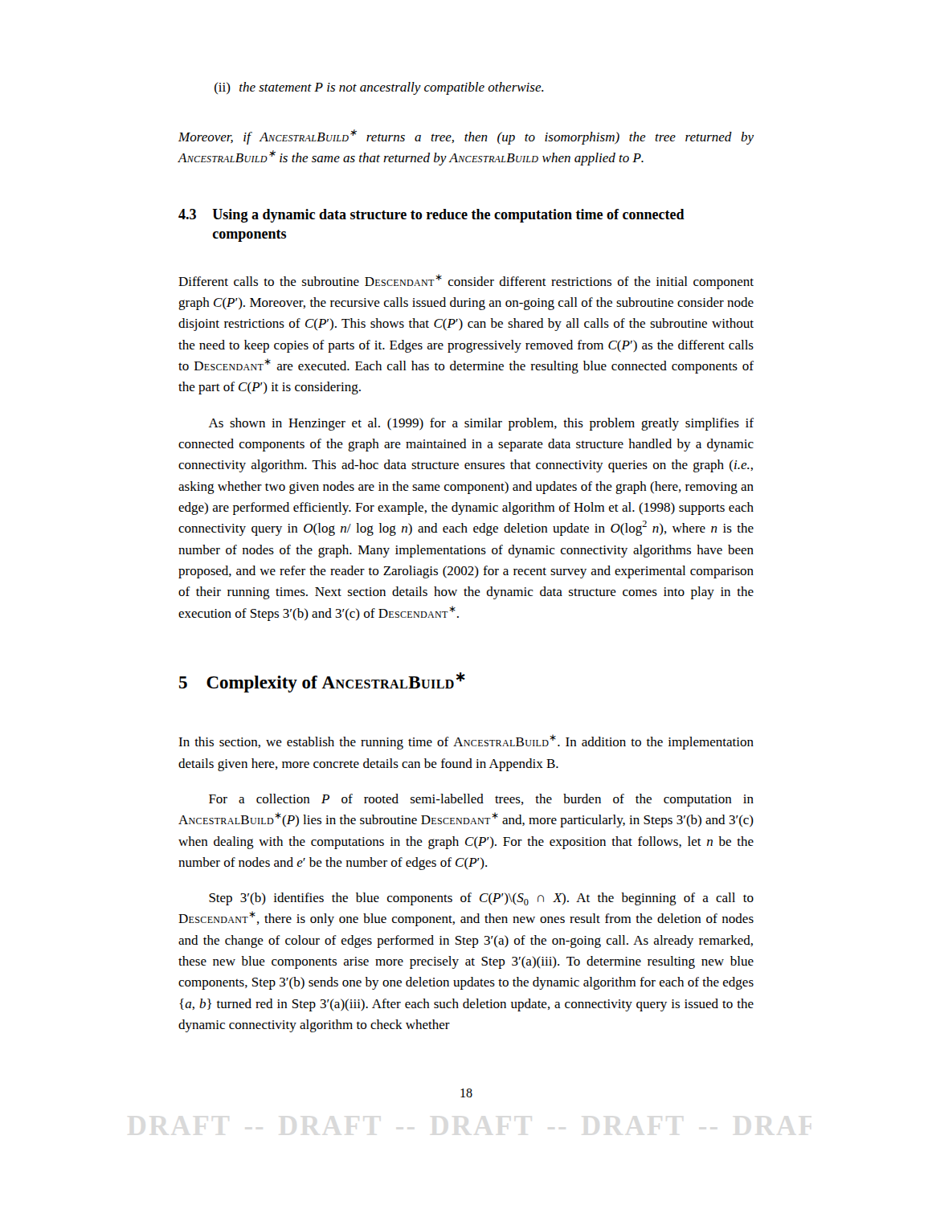(ii) the statement P is not ancestrally compatible otherwise.
Moreover, if AncestralBuild∗ returns a tree, then (up to isomorphism) the tree returned by AncestralBuild∗ is the same as that returned by AncestralBuild when applied to P.
4.3 Using a dynamic data structure to reduce the computation time of connected components
Different calls to the subroutine Descendant∗ consider different restrictions of the initial component graph C(P′). Moreover, the recursive calls issued during an on-going call of the subroutine consider node disjoint restrictions of C(P′). This shows that C(P′) can be shared by all calls of the subroutine without the need to keep copies of parts of it. Edges are progressively removed from C(P′) as the different calls to Descendant∗ are executed. Each call has to determine the resulting blue connected components of the part of C(P′) it is considering.
As shown in Henzinger et al. (1999) for a similar problem, this problem greatly simplifies if connected components of the graph are maintained in a separate data structure handled by a dynamic connectivity algorithm. This ad-hoc data structure ensures that connectivity queries on the graph (i.e., asking whether two given nodes are in the same component) and updates of the graph (here, removing an edge) are performed efficiently. For example, the dynamic algorithm of Holm et al. (1998) supports each connectivity query in O(log n/ log log n) and each edge deletion update in O(log2 n), where n is the number of nodes of the graph. Many implementations of dynamic connectivity algorithms have been proposed, and we refer the reader to Zaroliagis (2002) for a recent survey and experimental comparison of their running times. Next section details how the dynamic data structure comes into play in the execution of Steps 3′(b) and 3′(c) of Descendant∗.
5 Complexity of AncestralBuild∗
In this section, we establish the running time of AncestralBuild∗. In addition to the implementation details given here, more concrete details can be found in Appendix B.
For a collection P of rooted semi-labelled trees, the burden of the computation in AncestralBuild∗(P) lies in the subroutine Descendant∗ and, more particularly, in Steps 3′(b) and 3′(c) when dealing with the computations in the graph C(P′). For the exposition that follows, let n be the number of nodes and e′ be the number of edges of C(P′).
Step 3′(b) identifies the blue components of C(P′)\(S0 ∩ X). At the beginning of a call to Descendant∗, there is only one blue component, and then new ones result from the deletion of nodes and the change of colour of edges performed in Step 3′(a) of the on-going call. As already remarked, these new blue components arise more precisely at Step 3′(a)(iii). To determine resulting new blue components, Step 3′(b) sends one by one deletion updates to the dynamic algorithm for each of the edges {a, b} turned red in Step 3′(a)(iii). After each such deletion update, a connectivity query is issued to the dynamic connectivity algorithm to check whether
18
DRAFT--DRAFT--DRAFT--DRAFT--DRAFT--